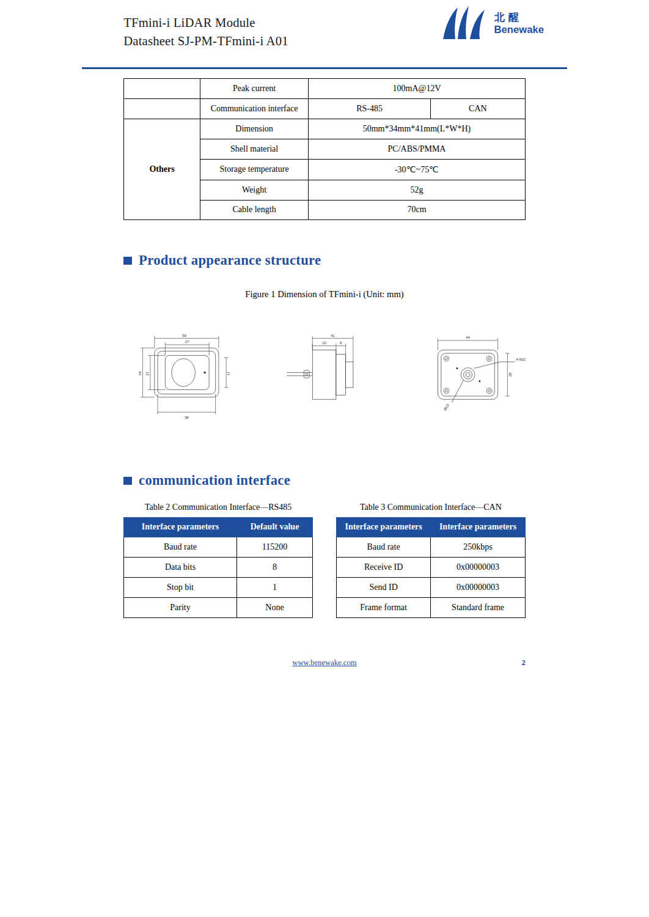TFmini-i LiDAR Module Datasheet SJ-PM-TFmini-i A01
北醒 Benewake
| | Peak current | 100mA@12V |
| | Communication interface | RS-485 | CAN |
| Others | Dimension | 50mm*34mm*41mm(L*W*H) |
| Shell material | PC/ABS/PMMA |
| Storage temperature | -30℃~75℃ |
| Weight | 52g |
| Cable length | 70cm |
Product appearance structure
Figure 1 Dimension of TFmini-i (Unit: mm)
50 27 38 34 21 17 41 22 8 44 28 4-M2深4 Ø13
communication interface
Table 2 Communication Interface—RS485
| Interface parameters | Default value |
| --- | --- |
| Baud rate | 115200 |
| Data bits | 8 |
| Stop bit | 1 |
| Parity | None |
Table 3 Communication Interface—CAN
| Interface parameters | Interface parameters |
| --- | --- |
| Baud rate | 250kbps |
| Receive ID | 0x00000003 |
| Send ID | 0x00000003 |
| Frame format | Standard frame |
www.benewake.com 2